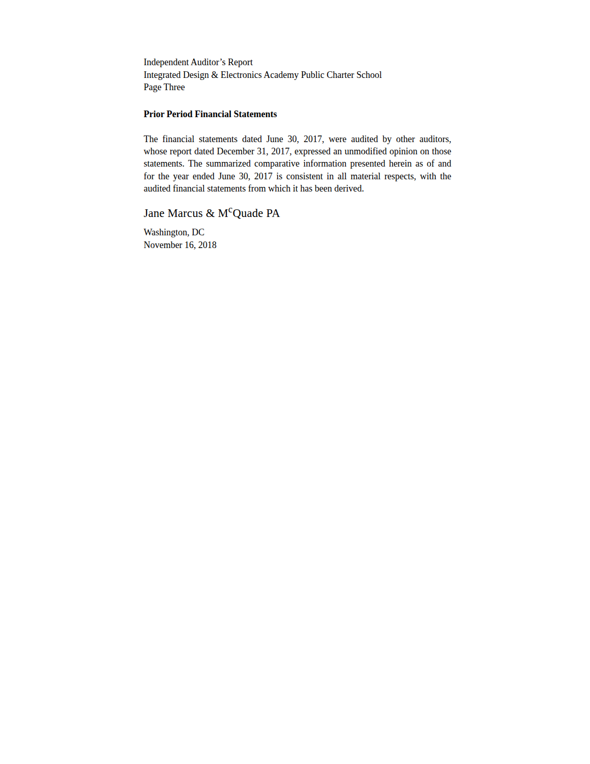Independent Auditor’s Report
Integrated Design & Electronics Academy Public Charter School
Page Three
Prior Period Financial Statements
The financial statements dated June 30, 2017, were audited by other auditors, whose report dated December 31, 2017, expressed an unmodified opinion on those statements. The summarized comparative information presented herein as of and for the year ended June 30, 2017 is consistent in all material respects, with the audited financial statements from which it has been derived.
Jane Marcus & McQuade PA
Washington, DC
November 16, 2018